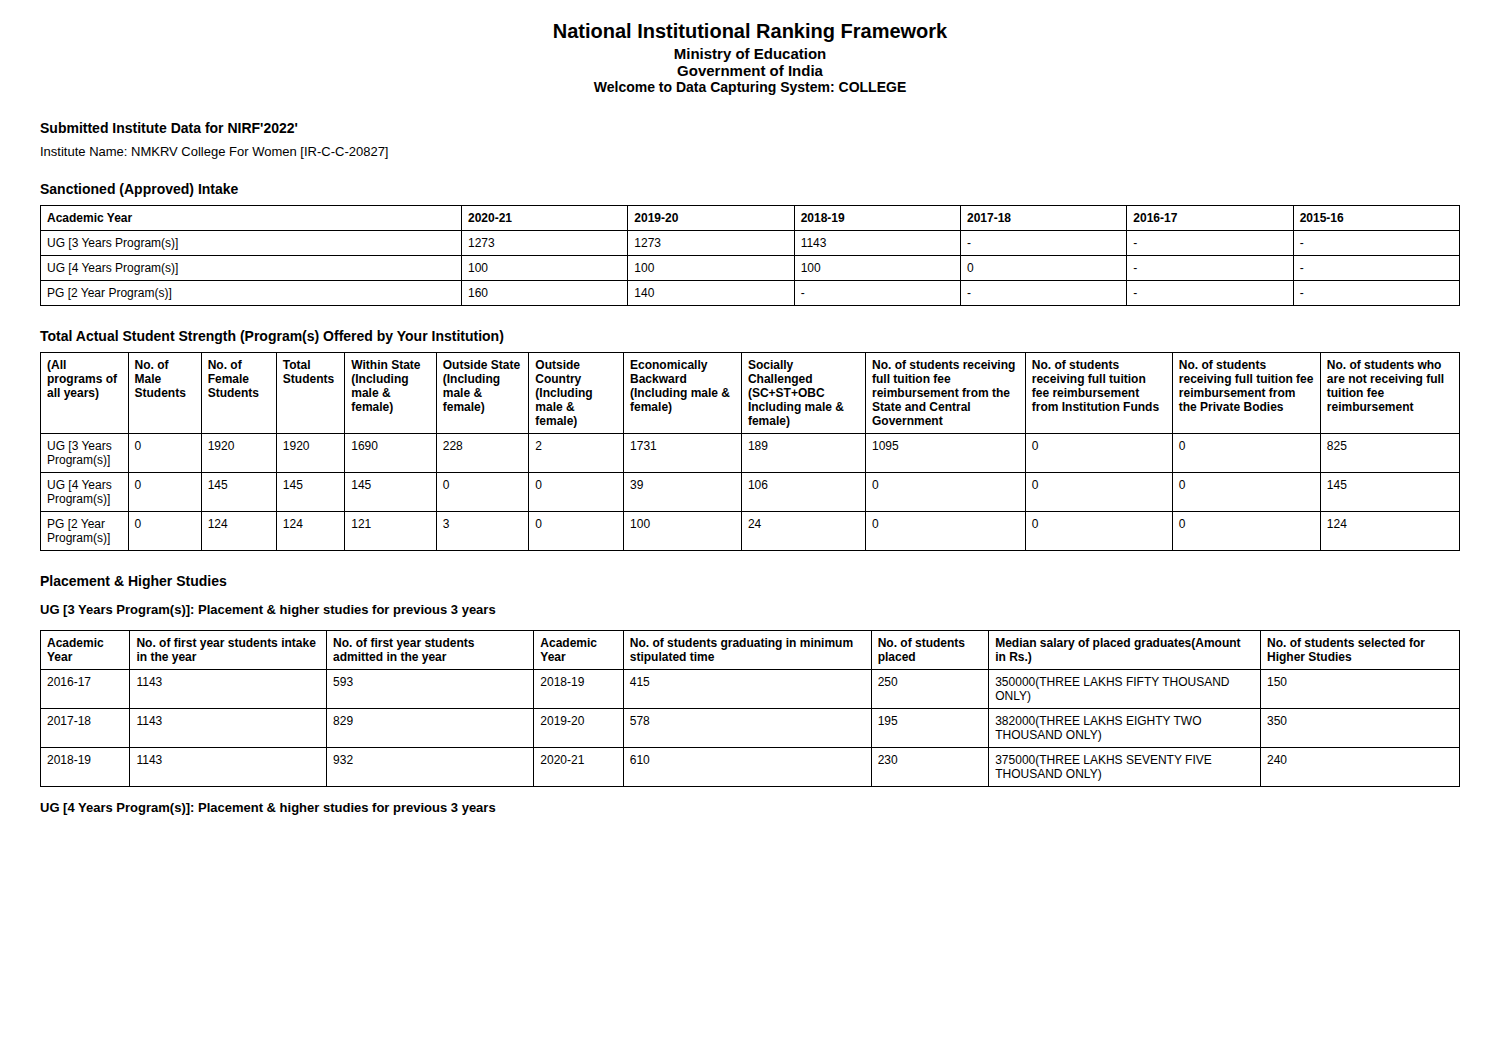National Institutional Ranking Framework
Ministry of Education
Government of India
Welcome to Data Capturing System: COLLEGE
Submitted Institute Data for NIRF'2022'
Institute Name: NMKRV College For Women [IR-C-C-20827]
Sanctioned (Approved) Intake
| Academic Year | 2020-21 | 2019-20 | 2018-19 | 2017-18 | 2016-17 | 2015-16 |
| --- | --- | --- | --- | --- | --- | --- |
| UG [3 Years Program(s)] | 1273 | 1273 | 1143 | - | - | - |
| UG [4 Years Program(s)] | 100 | 100 | 100 | 0 | - | - |
| PG [2 Year Program(s)] | 160 | 140 | - | - | - | - |
Total Actual Student Strength (Program(s) Offered by Your Institution)
| (All programs of all years) | No. of Male Students | No. of Female Students | Total Students | Within State (Including male & female) | Outside State (Including male & female) | Outside Country (Including male & female) | Economically Backward (Including male & female) | Socially Challenged (SC+ST+OBC Including male & female) | No. of students receiving full tuition fee reimbursement from the State and Central Government | No. of students receiving full tuition fee reimbursement from Institution Funds | No. of students receiving full tuition fee reimbursement from the Private Bodies | No. of students who are not receiving full tuition fee reimbursement |
| --- | --- | --- | --- | --- | --- | --- | --- | --- | --- | --- | --- | --- |
| UG [3 Years Program(s)] | 0 | 1920 | 1920 | 1690 | 228 | 2 | 1731 | 189 | 1095 | 0 | 0 | 825 |
| UG [4 Years Program(s)] | 0 | 145 | 145 | 145 | 0 | 0 | 39 | 106 | 0 | 0 | 0 | 145 |
| PG [2 Year Program(s)] | 0 | 124 | 124 | 121 | 3 | 0 | 100 | 24 | 0 | 0 | 0 | 124 |
Placement & Higher Studies
UG [3 Years Program(s)]: Placement & higher studies for previous 3 years
| Academic Year | No. of first year students intake in the year | No. of first year students admitted in the year | Academic Year | No. of students graduating in minimum stipulated time | No. of students placed | Median salary of placed graduates(Amount in Rs.) | No. of students selected for Higher Studies |
| --- | --- | --- | --- | --- | --- | --- | --- |
| 2016-17 | 1143 | 593 | 2018-19 | 415 | 250 | 350000(THREE LAKHS FIFTY THOUSAND ONLY) | 150 |
| 2017-18 | 1143 | 829 | 2019-20 | 578 | 195 | 382000(THREE LAKHS EIGHTY TWO THOUSAND ONLY) | 350 |
| 2018-19 | 1143 | 932 | 2020-21 | 610 | 230 | 375000(THREE LAKHS SEVENTY FIVE THOUSAND ONLY) | 240 |
UG [4 Years Program(s)]: Placement & higher studies for previous 3 years